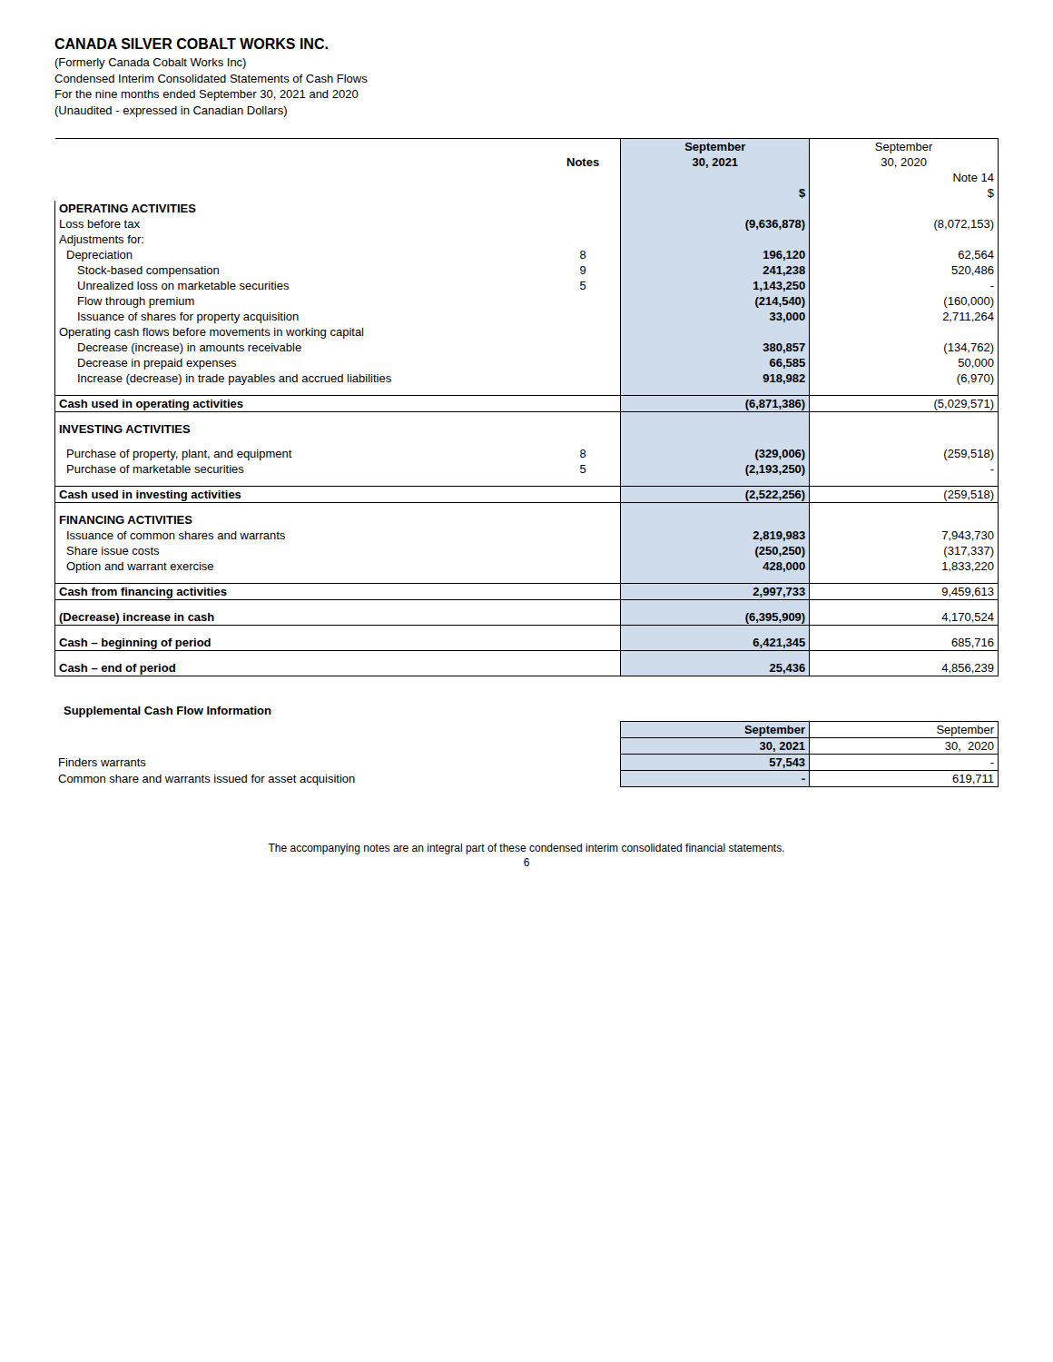CANADA SILVER COBALT WORKS INC.
(Formerly Canada Cobalt Works Inc)
Condensed Interim Consolidated Statements of Cash Flows
For the nine months ended September 30, 2021 and 2020
(Unaudited - expressed in Canadian Dollars)
| | | September | September |
| | Notes | 30, 2021 | 30, 2020 |
| | | | Note 14 |
| | | $ | $ |
| OPERATING ACTIVITIES | | | |
| Loss before tax | | (9,636,878) | (8,072,153) |
| Adjustments for: | | | |
| Depreciation | 8 | 196,120 | 62,564 |
| Stock-based compensation | 9 | 241,238 | 520,486 |
| Unrealized loss on marketable securities | 5 | 1,143,250 | - |
| Flow through premium | | (214,540) | (160,000) |
| Issuance of shares for property acquisition | | 33,000 | 2,711,264 |
| Operating cash flows before movements in working capital | | | |
| Decrease (increase) in amounts receivable | | 380,857 | (134,762) |
| Decrease in prepaid expenses | | 66,585 | 50,000 |
| Increase (decrease) in trade payables and accrued liabilities | | 918,982 | (6,970) |
| Cash used in operating activities | | (6,871,386) | (5,029,571) |
| INVESTING ACTIVITIES | | | |
| Purchase of property, plant, and equipment | 8 | (329,006) | (259,518) |
| Purchase of marketable securities | 5 | (2,193,250) | - |
| Cash used in investing activities | | (2,522,256) | (259,518) |
| FINANCING ACTIVITIES | | | |
| Issuance of common shares and warrants | | 2,819,983 | 7,943,730 |
| Share issue costs | | (250,250) | (317,337) |
| Option and warrant exercise | | 428,000 | 1,833,220 |
| Cash from financing activities | | 2,997,733 | 9,459,613 |
| (Decrease) increase in cash | | (6,395,909) | 4,170,524 |
| Cash – beginning of period | | 6,421,345 | 685,716 |
| Cash – end of period | | 25,436 | 4,856,239 |
Supplemental Cash Flow Information
| | September | September |
| | 30, 2021 | 30, 2020 |
| Finders warrants | 57,543 | - |
| Common share and warrants issued for asset acquisition | - | 619,711 |
The accompanying notes are an integral part of these condensed interim consolidated financial statements.
6